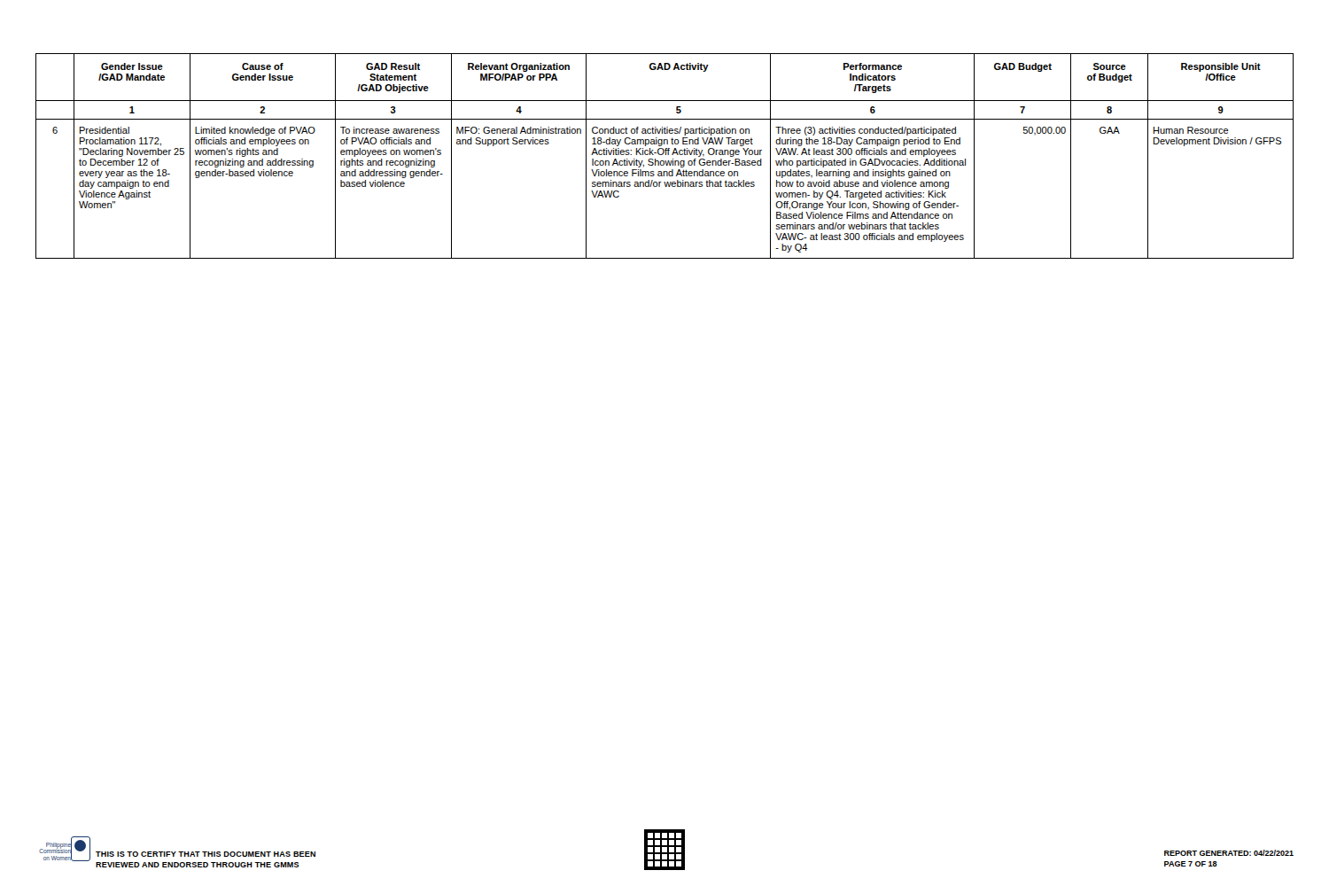| | Gender Issue /GAD Mandate | Cause of Gender Issue | GAD Result Statement /GAD Objective | Relevant Organization MFO/PAP or PPA | GAD Activity | Performance Indicators /Targets | GAD Budget | Source of Budget | Responsible Unit /Office |
| --- | --- | --- | --- | --- | --- | --- | --- | --- | --- |
| | 1 | 2 | 3 | 4 | 5 | 6 | 7 | 8 | 9 |
| 6 | Presidential Proclamation 1172, "Declaring November 25 to December 12 of every year as the 18-day campaign to end Violence Against Women" | Limited knowledge of PVAO officials and employees on women's rights and recognizing and addressing gender-based violence | To increase awareness of PVAO officials and employees on women's rights and recognizing and addressing gender-based violence | MFO: General Administration and Support Services | Conduct of activities/ participation on 18-day Campaign to End VAW Target Activities: Kick-Off Activity, Orange Your Icon Activity, Showing of Gender-Based Violence Films and Attendance on seminars and/or webinars that tackles VAWC | Three (3) activities conducted/participated during the 18-Day Campaign period to End VAW. At least 300 officials and employees who participated in GADvocacies. Additional updates, learning and insights gained on how to avoid abuse and violence among women- by Q4. Targeted activities: Kick Off,Orange Your Icon, Showing of Gender-Based Violence Films and Attendance on seminars and/or webinars that tackles VAWC- at least 300 officials and employees - by Q4 | 50,000.00 | GAA | Human Resource Development Division / GFPS |
Philippine
Commission
on Women
THIS IS TO CERTIFY THAT THIS DOCUMENT HAS BEEN
REVIEWED AND ENDORSED THROUGH THE GMMS
REPORT GENERATED: 04/22/2021
PAGE 7 OF 18